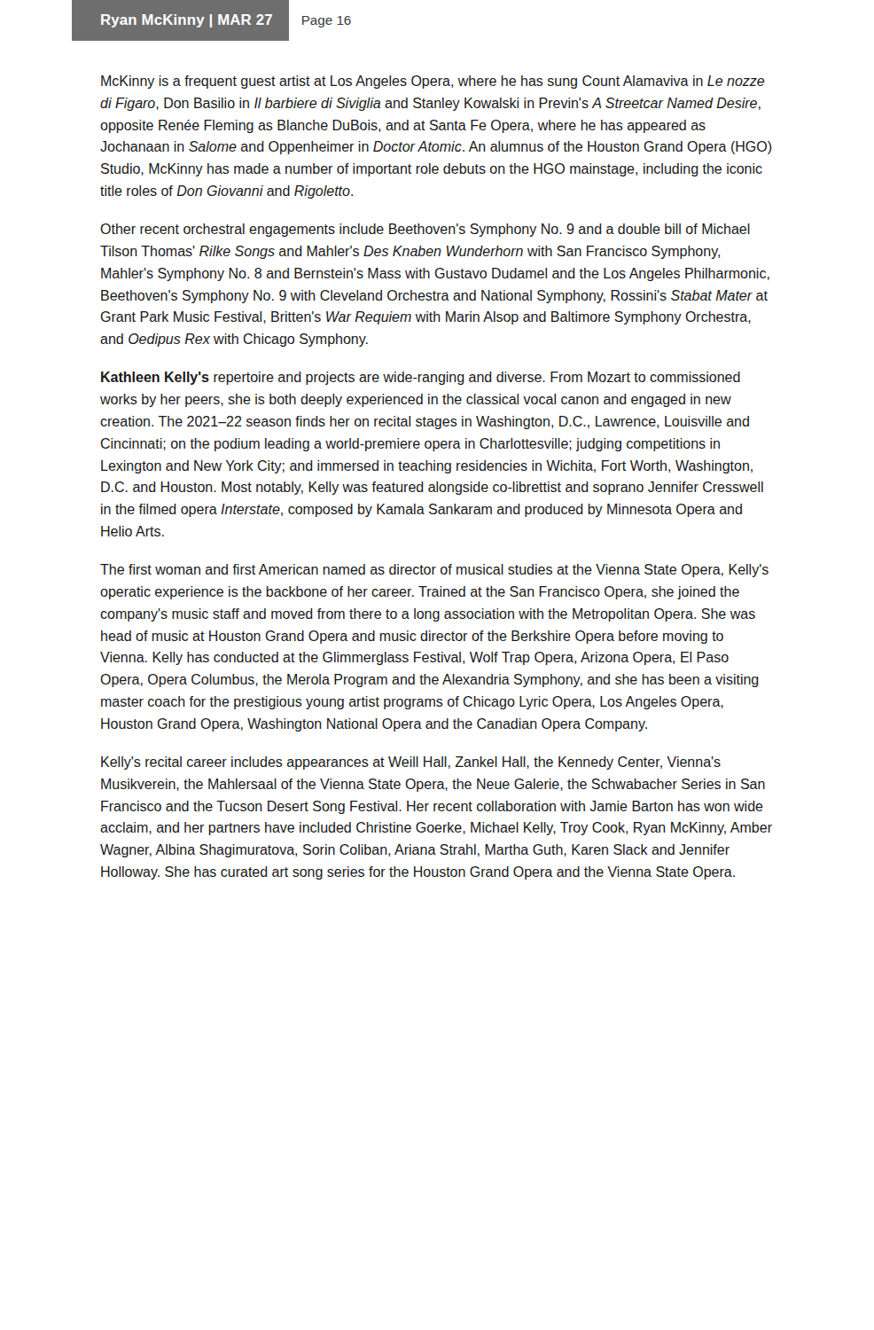Ryan McKinny | MAR 27
Page 16
McKinny is a frequent guest artist at Los Angeles Opera, where he has sung Count Alamaviva in Le nozze di Figaro, Don Basilio in Il barbiere di Siviglia and Stanley Kowalski in Previn's A Streetcar Named Desire, opposite Renée Fleming as Blanche DuBois, and at Santa Fe Opera, where he has appeared as Jochanaan in Salome and Oppenheimer in Doctor Atomic. An alumnus of the Houston Grand Opera (HGO) Studio, McKinny has made a number of important role debuts on the HGO mainstage, including the iconic title roles of Don Giovanni and Rigoletto.
Other recent orchestral engagements include Beethoven's Symphony No. 9 and a double bill of Michael Tilson Thomas' Rilke Songs and Mahler's Des Knaben Wunderhorn with San Francisco Symphony, Mahler's Symphony No. 8 and Bernstein's Mass with Gustavo Dudamel and the Los Angeles Philharmonic, Beethoven's Symphony No. 9 with Cleveland Orchestra and National Symphony, Rossini's Stabat Mater at Grant Park Music Festival, Britten's War Requiem with Marin Alsop and Baltimore Symphony Orchestra, and Oedipus Rex with Chicago Symphony.
Kathleen Kelly's repertoire and projects are wide-ranging and diverse. From Mozart to commissioned works by her peers, she is both deeply experienced in the classical vocal canon and engaged in new creation. The 2021–22 season finds her on recital stages in Washington, D.C., Lawrence, Louisville and Cincinnati; on the podium leading a world-premiere opera in Charlottesville; judging competitions in Lexington and New York City; and immersed in teaching residencies in Wichita, Fort Worth, Washington, D.C. and Houston. Most notably, Kelly was featured alongside co-librettist and soprano Jennifer Cresswell in the filmed opera Interstate, composed by Kamala Sankaram and produced by Minnesota Opera and Helio Arts.
The first woman and first American named as director of musical studies at the Vienna State Opera, Kelly's operatic experience is the backbone of her career. Trained at the San Francisco Opera, she joined the company's music staff and moved from there to a long association with the Metropolitan Opera. She was head of music at Houston Grand Opera and music director of the Berkshire Opera before moving to Vienna. Kelly has conducted at the Glimmerglass Festival, Wolf Trap Opera, Arizona Opera, El Paso Opera, Opera Columbus, the Merola Program and the Alexandria Symphony, and she has been a visiting master coach for the prestigious young artist programs of Chicago Lyric Opera, Los Angeles Opera, Houston Grand Opera, Washington National Opera and the Canadian Opera Company.
Kelly's recital career includes appearances at Weill Hall, Zankel Hall, the Kennedy Center, Vienna's Musikverein, the Mahlersaal of the Vienna State Opera, the Neue Galerie, the Schwabacher Series in San Francisco and the Tucson Desert Song Festival. Her recent collaboration with Jamie Barton has won wide acclaim, and her partners have included Christine Goerke, Michael Kelly, Troy Cook, Ryan McKinny, Amber Wagner, Albina Shagimuratova, Sorin Coliban, Ariana Strahl, Martha Guth, Karen Slack and Jennifer Holloway. She has curated art song series for the Houston Grand Opera and the Vienna State Opera.